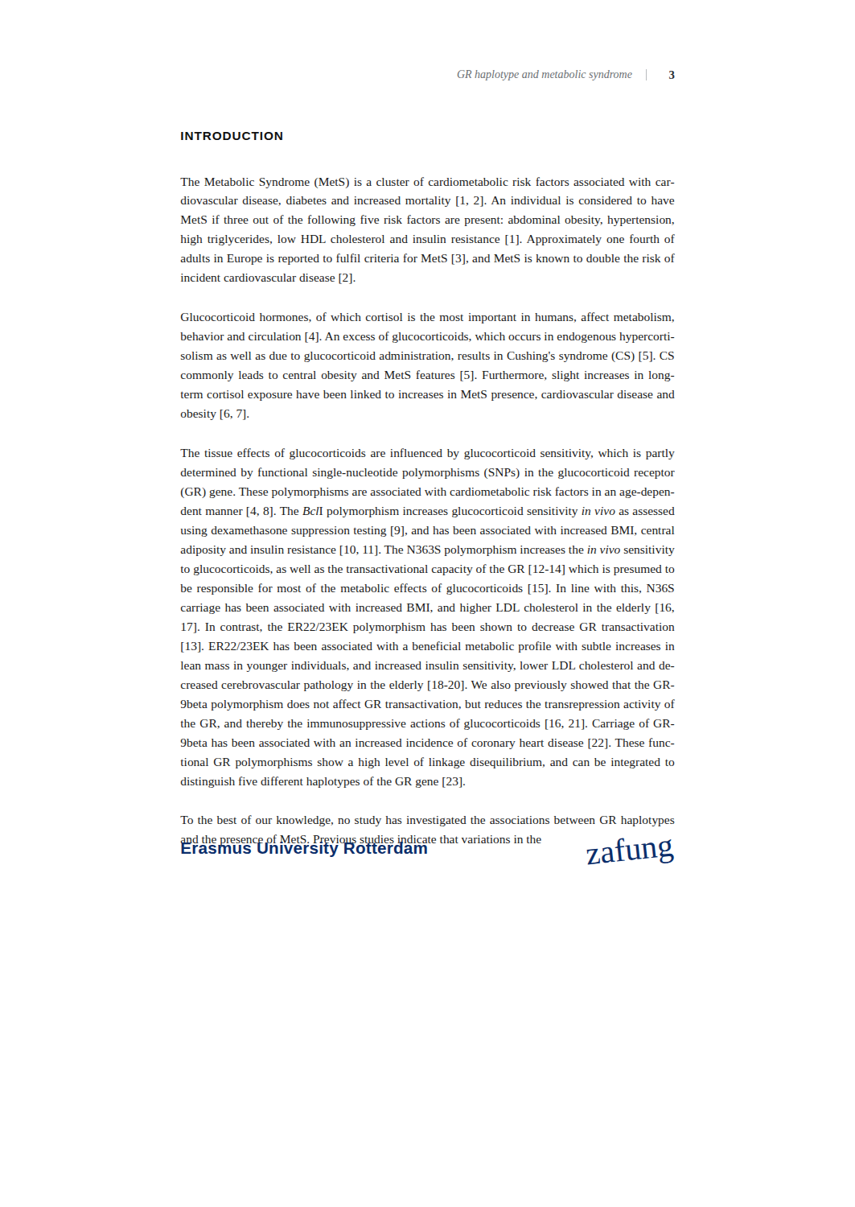GR haplotype and metabolic syndrome 3
INTRODUCTION
The Metabolic Syndrome (MetS) is a cluster of cardiometabolic risk factors associated with cardiovascular disease, diabetes and increased mortality [1, 2]. An individual is considered to have MetS if three out of the following five risk factors are present: abdominal obesity, hypertension, high triglycerides, low HDL cholesterol and insulin resistance [1]. Approximately one fourth of adults in Europe is reported to fulfil criteria for MetS [3], and MetS is known to double the risk of incident cardiovascular disease [2].
Glucocorticoid hormones, of which cortisol is the most important in humans, affect metabolism, behavior and circulation [4]. An excess of glucocorticoids, which occurs in endogenous hypercortisolism as well as due to glucocorticoid administration, results in Cushing's syndrome (CS) [5]. CS commonly leads to central obesity and MetS features [5]. Furthermore, slight increases in long-term cortisol exposure have been linked to increases in MetS presence, cardiovascular disease and obesity [6, 7].
The tissue effects of glucocorticoids are influenced by glucocorticoid sensitivity, which is partly determined by functional single-nucleotide polymorphisms (SNPs) in the glucocorticoid receptor (GR) gene. These polymorphisms are associated with cardiometabolic risk factors in an age-dependent manner [4, 8]. The Bcl I polymorphism increases glucocorticoid sensitivity in vivo as assessed using dexamethasone suppression testing [9], and has been associated with increased BMI, central adiposity and insulin resistance [10, 11]. The N363S polymorphism increases the in vivo sensitivity to glucocorticoids, as well as the transactivational capacity of the GR [12-14] which is presumed to be responsible for most of the metabolic effects of glucocorticoids [15]. In line with this, N36S carriage has been associated with increased BMI, and higher LDL cholesterol in the elderly [16, 17]. In contrast, the ER22/23EK polymorphism has been shown to decrease GR transactivation [13]. ER22/23EK has been associated with a beneficial metabolic profile with subtle increases in lean mass in younger individuals, and increased insulin sensitivity, lower LDL cholesterol and decreased cerebrovascular pathology in the elderly [18-20]. We also previously showed that the GR-9beta polymorphism does not affect GR transactivation, but reduces the transrepression activity of the GR, and thereby the immunosuppressive actions of glucocorticoids [16, 21]. Carriage of GR-9beta has been associated with an increased incidence of coronary heart disease [22]. These functional GR polymorphisms show a high level of linkage disequilibrium, and can be integrated to distinguish five different haplotypes of the GR gene [23].
To the best of our knowledge, no study has investigated the associations between GR haplotypes and the presence of MetS. Previous studies indicate that variations in the
Erasmus University Rotterdam
zafung